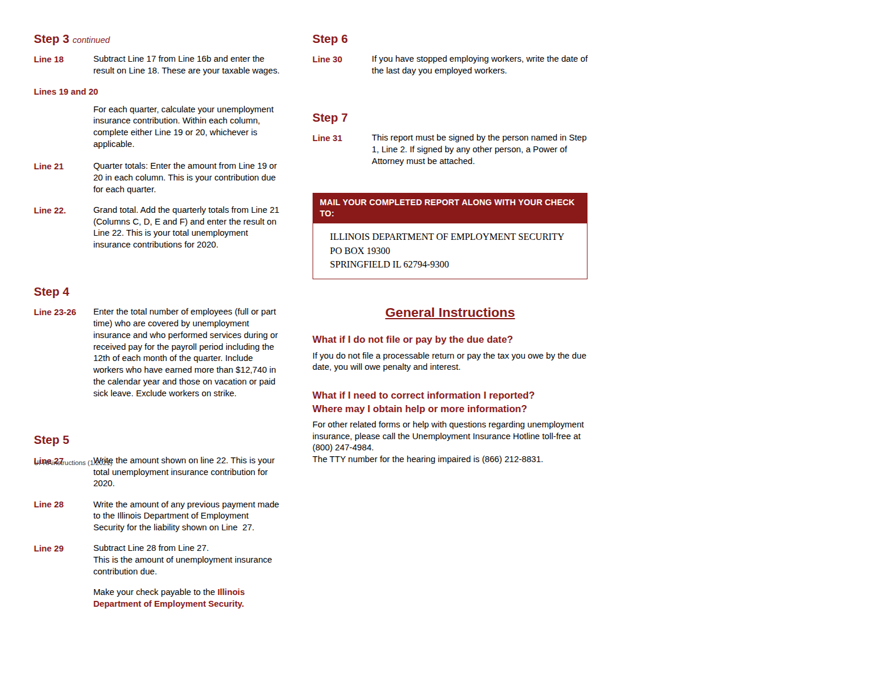Step 3 continued
Line 18
Subtract Line 17 from Line 16b and enter the result on Line 18. These are your taxable wages.
Lines 19 and 20
For each quarter, calculate your unemployment insurance contribution. Within each column, complete either Line 19 or 20, whichever is applicable.
Line 21
Quarter totals: Enter the amount from Line 19 or 20 in each column. This is your contribution due for each quarter.
Line 22.
Grand total. Add the quarterly totals from Line 21 (Columns C, D, E and F) and enter the result on Line 22. This is your total unemployment insurance contributions for 2020.
Step 4
Line 23-26
Enter the total number of employees (full or part time) who are covered by unemployment insurance and who performed services during or received pay for the payroll period including the 12th of each month of the quarter. Include workers who have earned more than $12,740 in the calendar year and those on vacation or paid sick leave. Exclude workers on strike.
Step 5
Line 27
Write the amount shown on line 22. This is your
total unemployment insurance contribution for 2020.
Line 28
Write the amount of any previous payment made to the Illinois Department of Employment Security for the liability shown on Line 27.
Line 29
Subtract Line 28 from Line 27.
This is the amount of unemployment insurance contribution due.
Make your check payable to the Illinois Department of Employment Security.
Step 6
Line 30
If you have stopped employing workers, write the date of the last day you employed workers.
Step 7
Line 31
This report must be signed by the person named in Step 1, Line 2. If signed by any other person, a Power of Attorney must be attached.
MAIL YOUR COMPLETED REPORT ALONG WITH YOUR CHECK TO:
ILLINOIS DEPARTMENT OF EMPLOYMENT SECURITY
PO BOX 19300
SPRINGFIELD IL 62794-9300
General Instructions
What if I do not file or pay by the due date?
If you do not file a processable return or pay the tax you owe by the due date, you will owe penalty and interest.
What if I need to correct information I reported?
Where may I obtain help or more information?
For other related forms or help with questions regarding unemployment insurance, please call the Unemployment Insurance Hotline toll-free at (800) 247-4984.
The TTY number for the hearing impaired is (866) 212-8831.
UI-HAinstructions (1/2021)